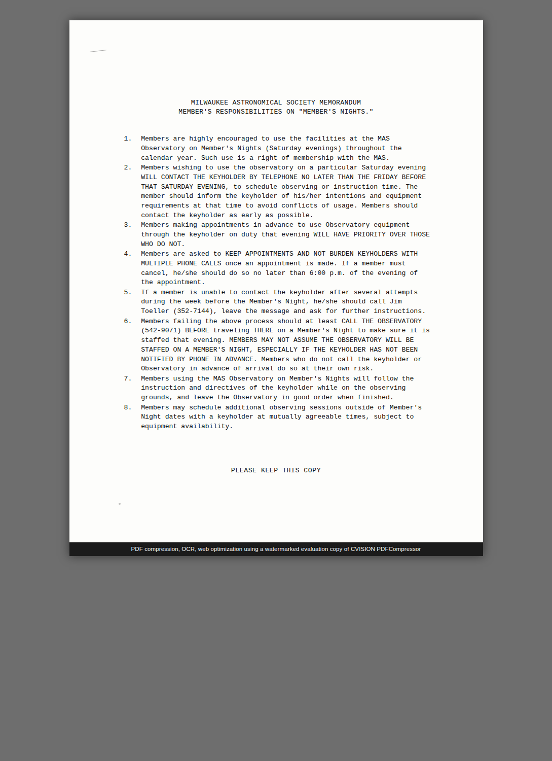MILWAUKEE ASTRONOMICAL SOCIETY MEMORANDUM
MEMBER'S RESPONSIBILITIES ON "MEMBER'S NIGHTS."
Members are highly encouraged to use the facilities at the MAS Observatory on Member's Nights (Saturday evenings) throughout the calendar year. Such use is a right of membership with the MAS.
Members wishing to use the observatory on a particular Saturday evening WILL CONTACT THE KEYHOLDER BY TELEPHONE NO LATER THAN THE FRIDAY BEFORE THAT SATURDAY EVENING, to schedule observing or instruction time. The member should inform the keyholder of his/her intentions and equipment requirements at that time to avoid conflicts of usage. Members should contact the keyholder as early as possible.
Members making appointments in advance to use Observatory equipment through the keyholder on duty that evening WILL HAVE PRIORITY OVER THOSE WHO DO NOT.
Members are asked to KEEP APPOINTMENTS AND NOT BURDEN KEYHOLDERS WITH MULTIPLE PHONE CALLS once an appointment is made. If a member must cancel, he/she should do so no later than 6:00 p.m. of the evening of the appointment.
If a member is unable to contact the keyholder after several attempts during the week before the Member's Night, he/she should call Jim Toeller (352-7144), leave the message and ask for further instructions.
Members failing the above process should at least CALL THE OBSERVATORY (542-9071) BEFORE traveling THERE on a Member's Night to make sure it is staffed that evening. MEMBERS MAY NOT ASSUME THE OBSERVATORY WILL BE STAFFED ON A MEMBER'S NIGHT, ESPECIALLY IF THE KEYHOLDER HAS NOT BEEN NOTIFIED BY PHONE IN ADVANCE. Members who do not call the keyholder or Observatory in advance of arrival do so at their own risk.
Members using the MAS Observatory on Member's Nights will follow the instruction and directives of the keyholder while on the observing grounds, and leave the Observatory in good order when finished.
Members may schedule additional observing sessions outside of Member's Night dates with a keyholder at mutually agreeable times, subject to equipment availability.
PLEASE KEEP THIS COPY
PDF compression, OCR, web optimization using a watermarked evaluation copy of CVISION PDFCompressor